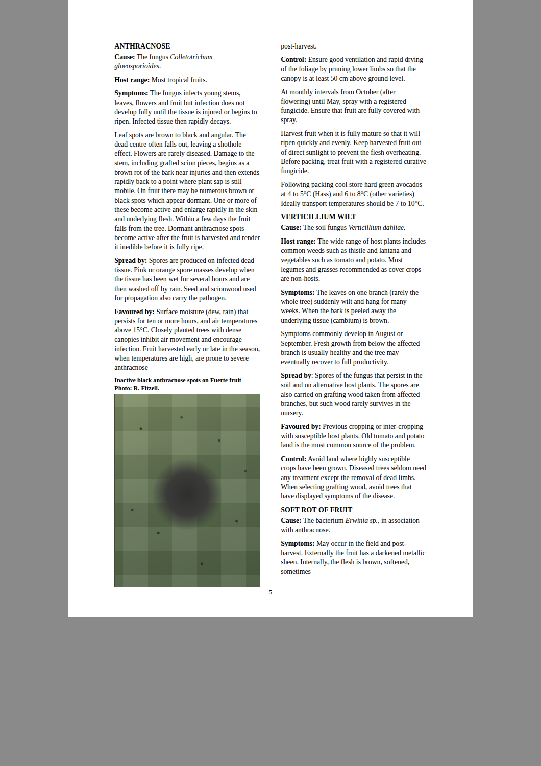Anthracnose
Cause: The fungus Colletotrichum gloeosporioides.
Host range: Most tropical fruits.
Symptoms: The fungus infects young stems, leaves, flowers and fruit but infection does not develop fully until the tissue is injured or begins to ripen. Infected tissue then rapidly decays.
Leaf spots are brown to black and angular. The dead centre often falls out, leaving a shothole effect. Flowers are rarely diseased. Damage to the stem, including grafted scion pieces, begins as a brown rot of the bark near injuries and then extends rapidly back to a point where plant sap is still mobile. On fruit there may be numerous brown or black spots which appear dormant. One or more of these become active and enlarge rapidly in the skin and underlying flesh. Within a few days the fruit falls from the tree. Dormant anthracnose spots become active after the fruit is harvested and render it inedible before it is fully ripe.
Spread by: Spores are produced on infected dead tissue. Pink or orange spore masses develop when the tissue has been wet for several hours and are then washed off by rain. Seed and scionwood used for propagation also carry the pathogen.
Favoured by: Surface moisture (dew, rain) that persists for ten or more hours, and air temperatures above 15°C. Closely planted trees with dense canopies inhibit air movement and encourage infection. Fruit harvested early or late in the season, when temperatures are high, are prone to severe anthracnose
Inactive black anthracnose spots on Fuerte fruit—Photo: R. Fitzell.
post-harvest.
Control: Ensure good ventilation and rapid drying of the foliage by pruning lower limbs so that the canopy is at least 50 cm above ground level.
At monthly intervals from October (after flowering) until May, spray with a registered fungicide. Ensure that fruit are fully covered with spray.
Harvest fruit when it is fully mature so that it will ripen quickly and evenly. Keep harvested fruit out of direct sunlight to prevent the flesh overheating. Before packing, treat fruit with a registered curative fungicide.
Following packing cool store hard green avocados at 4 to 5°C (Hass) and 6 to 8°C (other varieties) Ideally transport temperatures should be 7 to 10°C.
Verticillium Wilt
Cause: The soil fungus Verticillium dahliae.
Host range: The wide range of host plants includes common weeds such as thistle and lantana and vegetables such as tomato and potato. Most legumes and grasses recommended as cover crops are non-hosts.
Symptoms: The leaves on one branch (rarely the whole tree) suddenly wilt and hang for many weeks. When the bark is peeled away the underlying tissue (cambium) is brown.
Symptoms commonly develop in August or September. Fresh growth from below the affected branch is usually healthy and the tree may eventually recover to full productivity.
Spread by: Spores of the fungus that persist in the soil and on alternative host plants. The spores are also carried on grafting wood taken from affected branches, but such wood rarely survives in the nursery.
Favoured by: Previous cropping or inter-cropping with susceptible host plants. Old tomato and potato land is the most common source of the problem.
Control: Avoid land where highly susceptible crops have been grown. Diseased trees seldom need any treatment except the removal of dead limbs. When selecting grafting wood, avoid trees that have displayed symptoms of the disease.
Soft Rot of Fruit
Cause: The bacterium Erwinia sp., in association with anthracnose.
Symptoms: May occur in the field and post-harvest. Externally the fruit has a darkened metallic sheen. Internally, the flesh is brown, softened, sometimes
5